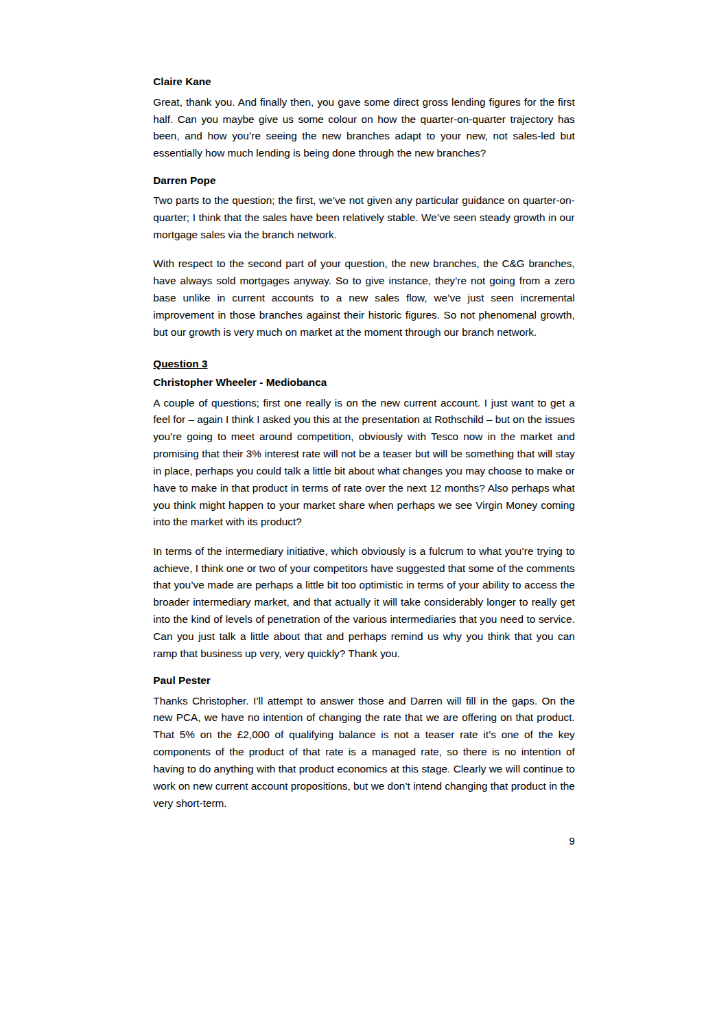Claire Kane
Great, thank you. And finally then, you gave some direct gross lending figures for the first half. Can you maybe give us some colour on how the quarter-on-quarter trajectory has been, and how you’re seeing the new branches adapt to your new, not sales-led but essentially how much lending is being done through the new branches?
Darren Pope
Two parts to the question; the first, we’ve not given any particular guidance on quarter-on-quarter; I think that the sales have been relatively stable. We’ve seen steady growth in our mortgage sales via the branch network.
With respect to the second part of your question, the new branches, the C&G branches, have always sold mortgages anyway. So to give instance, they’re not going from a zero base unlike in current accounts to a new sales flow, we’ve just seen incremental improvement in those branches against their historic figures. So not phenomenal growth, but our growth is very much on market at the moment through our branch network.
Question 3
Christopher Wheeler - Mediobanca
A couple of questions; first one really is on the new current account. I just want to get a feel for – again I think I asked you this at the presentation at Rothschild – but on the issues you’re going to meet around competition, obviously with Tesco now in the market and promising that their 3% interest rate will not be a teaser but will be something that will stay in place, perhaps you could talk a little bit about what changes you may choose to make or have to make in that product in terms of rate over the next 12 months? Also perhaps what you think might happen to your market share when perhaps we see Virgin Money coming into the market with its product?
In terms of the intermediary initiative, which obviously is a fulcrum to what you’re trying to achieve, I think one or two of your competitors have suggested that some of the comments that you’ve made are perhaps a little bit too optimistic in terms of your ability to access the broader intermediary market, and that actually it will take considerably longer to really get into the kind of levels of penetration of the various intermediaries that you need to service. Can you just talk a little about that and perhaps remind us why you think that you can ramp that business up very, very quickly? Thank you.
Paul Pester
Thanks Christopher. I’ll attempt to answer those and Darren will fill in the gaps. On the new PCA, we have no intention of changing the rate that we are offering on that product. That 5% on the £2,000 of qualifying balance is not a teaser rate it’s one of the key components of the product of that rate is a managed rate, so there is no intention of having to do anything with that product economics at this stage. Clearly we will continue to work on new current account propositions, but we don’t intend changing that product in the very short-term.
9